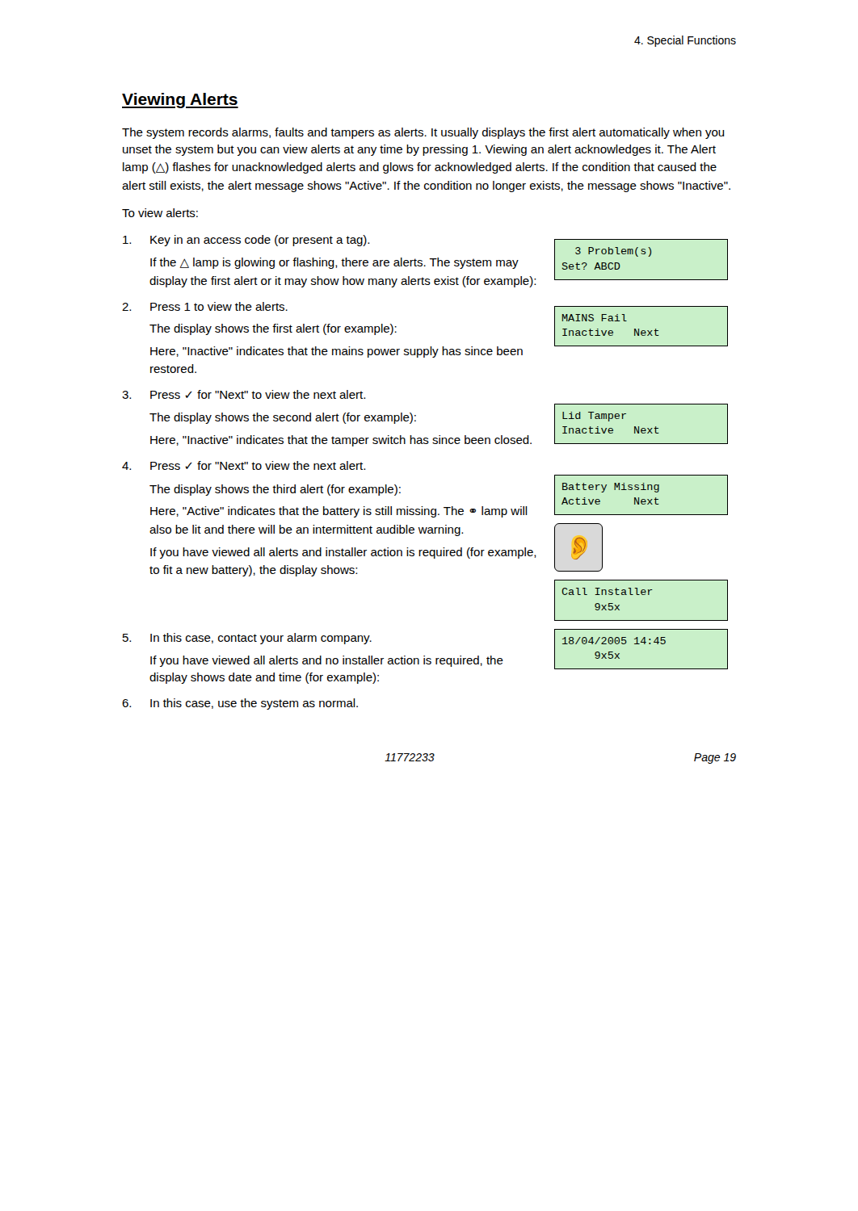4. Special Functions
Viewing Alerts
The system records alarms, faults and tampers as alerts. It usually displays the first alert automatically when you unset the system but you can view alerts at any time by pressing 1. Viewing an alert acknowledges it. The Alert lamp (△) flashes for unacknowledged alerts and glows for acknowledged alerts. If the condition that caused the alert still exists, the alert message shows "Active". If the condition no longer exists, the message shows "Inactive".
To view alerts:
Key in an access code (or present a tag).
If the △ lamp is glowing or flashing, there are alerts. The system may display the first alert or it may show how many alerts exist (for example):
3 Problem(s) Set? ABCD
Press 1 to view the alerts.
The display shows the first alert (for example):
Here, "Inactive" indicates that the mains power supply has since been restored.
MAINS Fail Inactive Next
Press ✓ for "Next" to view the next alert.
The display shows the second alert (for example):
Here, "Inactive" indicates that the tamper switch has since been closed.
Lid Tamper Inactive Next
Press ✓ for "Next" to view the next alert.
The display shows the third alert (for example):
Here, "Active" indicates that the battery is still missing. The ⚭ lamp will also be lit and there will be an intermittent audible warning.
If you have viewed all alerts and installer action is required (for example, to fit a new battery), the display shows:
Battery Missing Active Next
👂
Call Installer 9x5x
In this case, contact your alarm company.
If you have viewed all alerts and no installer action is required, the display shows date and time (for example):
18/04/2005 14:45 9x5x
In this case, use the system as normal.
11772233
Page 19